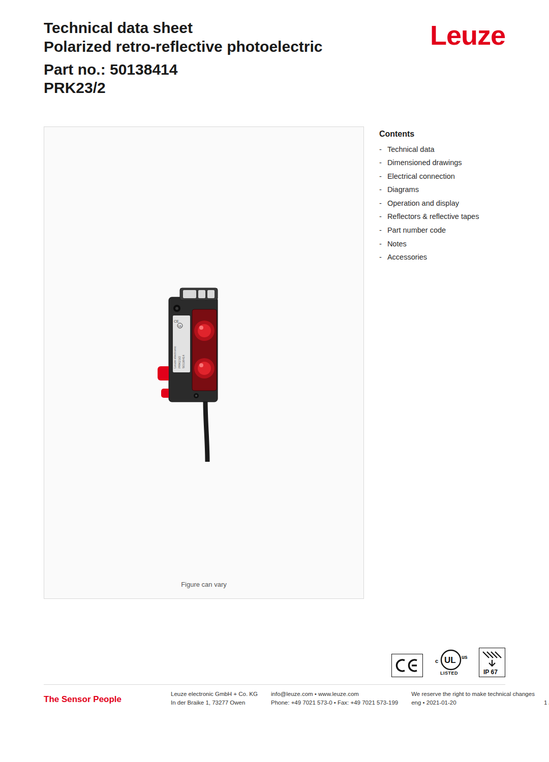Technical data sheet
Polarized retro-reflective photoelectric
Part no.: 50138414
PRK23/2
Leuze
Leuze electronic PRK23/2 50138414 CE UL
Figure can vary
Contents
Technical data
Dimensioned drawings
Electrical connection
Diagrams
Operation and display
Reflectors & reflective tapes
Part number code
Notes
Accessories
c UL us LISTED
IP 67
The Sensor People
Leuze electronic GmbH + Co. KG
In der Braike 1, 73277 Owen
info@leuze.com • www.leuze.com
Phone: +49 7021 573-0 • Fax: +49 7021 573-199
We reserve the right to make technical changes
eng • 2021-01-20
1 /7